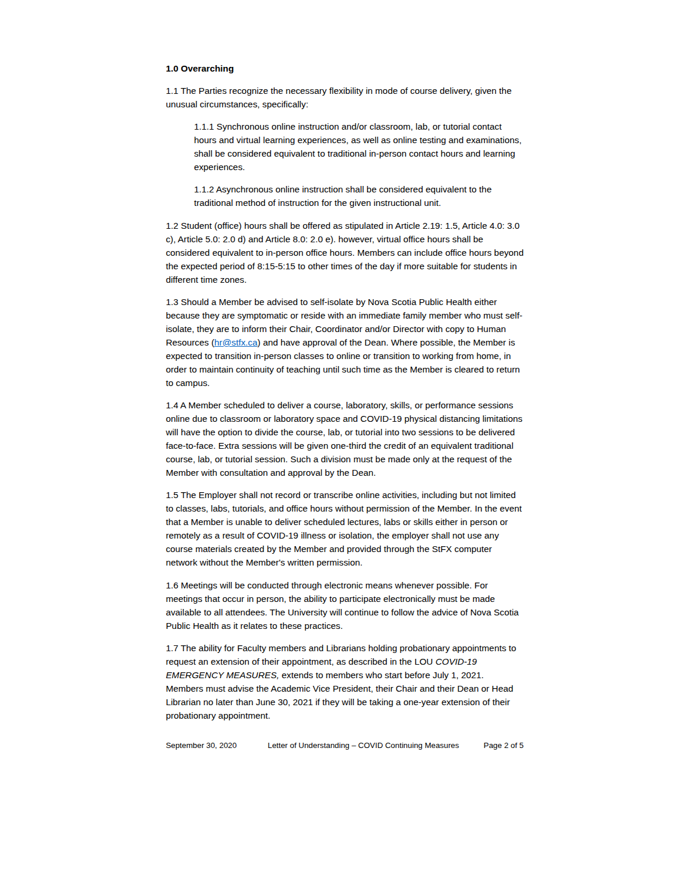1.0 Overarching
1.1 The Parties recognize the necessary flexibility in mode of course delivery, given the unusual circumstances, specifically:
1.1.1 Synchronous online instruction and/or classroom, lab, or tutorial contact hours and virtual learning experiences, as well as online testing and examinations, shall be considered equivalent to traditional in-person contact hours and learning experiences.
1.1.2 Asynchronous online instruction shall be considered equivalent to the traditional method of instruction for the given instructional unit.
1.2 Student (office) hours shall be offered as stipulated in Article 2.19: 1.5, Article 4.0: 3.0 c), Article 5.0: 2.0 d) and Article 8.0: 2.0 e). however, virtual office hours shall be considered equivalent to in-person office hours. Members can include office hours beyond the expected period of 8:15-5:15 to other times of the day if more suitable for students in different time zones.
1.3 Should a Member be advised to self-isolate by Nova Scotia Public Health either because they are symptomatic or reside with an immediate family member who must self-isolate, they are to inform their Chair, Coordinator and/or Director with copy to Human Resources (hr@stfx.ca) and have approval of the Dean. Where possible, the Member is expected to transition in-person classes to online or transition to working from home, in order to maintain continuity of teaching until such time as the Member is cleared to return to campus.
1.4 A Member scheduled to deliver a course, laboratory, skills, or performance sessions online due to classroom or laboratory space and COVID-19 physical distancing limitations will have the option to divide the course, lab, or tutorial into two sessions to be delivered face-to-face. Extra sessions will be given one-third the credit of an equivalent traditional course, lab, or tutorial session. Such a division must be made only at the request of the Member with consultation and approval by the Dean.
1.5 The Employer shall not record or transcribe online activities, including but not limited to classes, labs, tutorials, and office hours without permission of the Member. In the event that a Member is unable to deliver scheduled lectures, labs or skills either in person or remotely as a result of COVID-19 illness or isolation, the employer shall not use any course materials created by the Member and provided through the StFX computer network without the Member's written permission.
1.6 Meetings will be conducted through electronic means whenever possible. For meetings that occur in person, the ability to participate electronically must be made available to all attendees. The University will continue to follow the advice of Nova Scotia Public Health as it relates to these practices.
1.7 The ability for Faculty members and Librarians holding probationary appointments to request an extension of their appointment, as described in the LOU COVID-19 EMERGENCY MEASURES, extends to members who start before July 1, 2021. Members must advise the Academic Vice President, their Chair and their Dean or Head Librarian no later than June 30, 2021 if they will be taking a one-year extension of their probationary appointment.
September 30, 2020 Letter of Understanding – COVID Continuing Measures Page 2 of 5